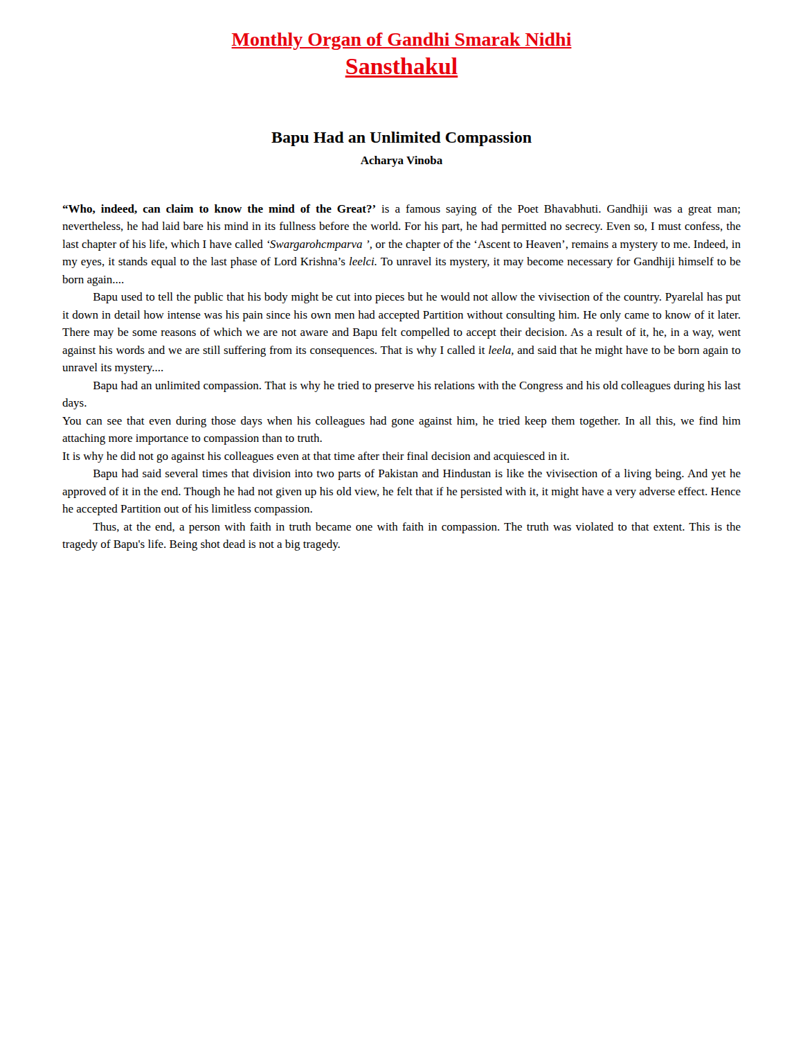Monthly Organ of Gandhi Smarak Nidhi
Sansthakul
Bapu Had an Unlimited Compassion
Acharya Vinoba
“Who, indeed, can claim to know the mind of the Great?’ is a famous saying of the Poet Bhavabhuti. Gandhiji was a great man; nevertheless, he had laid bare his mind in its fullness before the world. For his part, he had permitted no secrecy. Even so, I must confess, the last chapter of his life, which I have called ‘Swargarohcmparva ’, or the chapter of the ‘Ascent to Heaven’, remains a mystery to me. Indeed, in my eyes, it stands equal to the last phase of Lord Krishna’s leelci. To unravel its mystery, it may become necessary for Gandhiji himself to be born again....
Bapu used to tell the public that his body might be cut into pieces but he would not allow the vivisection of the country. Pyarelal has put it down in detail how intense was his pain since his own men had accepted Partition without consulting him. He only came to know of it later. There may be some reasons of which we are not aware and Bapu felt compelled to accept their decision. As a result of it, he, in a way, went against his words and we are still suffering from its consequences. That is why I called it leela, and said that he might have to be born again to unravel its mystery....
Bapu had an unlimited compassion. That is why he tried to preserve his relations with the Congress and his old colleagues during his last days.
You can see that even during those days when his colleagues had gone against him, he tried keep them together. In all this, we find him attaching more importance to compassion than to truth.
It is why he did not go against his colleagues even at that time after their final decision and acquiesced in it.
Bapu had said several times that division into two parts of Pakistan and Hindustan is like the vivisection of a living being. And yet he approved of it in the end. Though he had not given up his old view, he felt that if he persisted with it, it might have a very adverse effect. Hence he accepted Partition out of his limitless compassion.
Thus, at the end, a person with faith in truth became one with faith in compassion. The truth was violated to that extent. This is the tragedy of Bapu's life. Being shot dead is not a big tragedy.